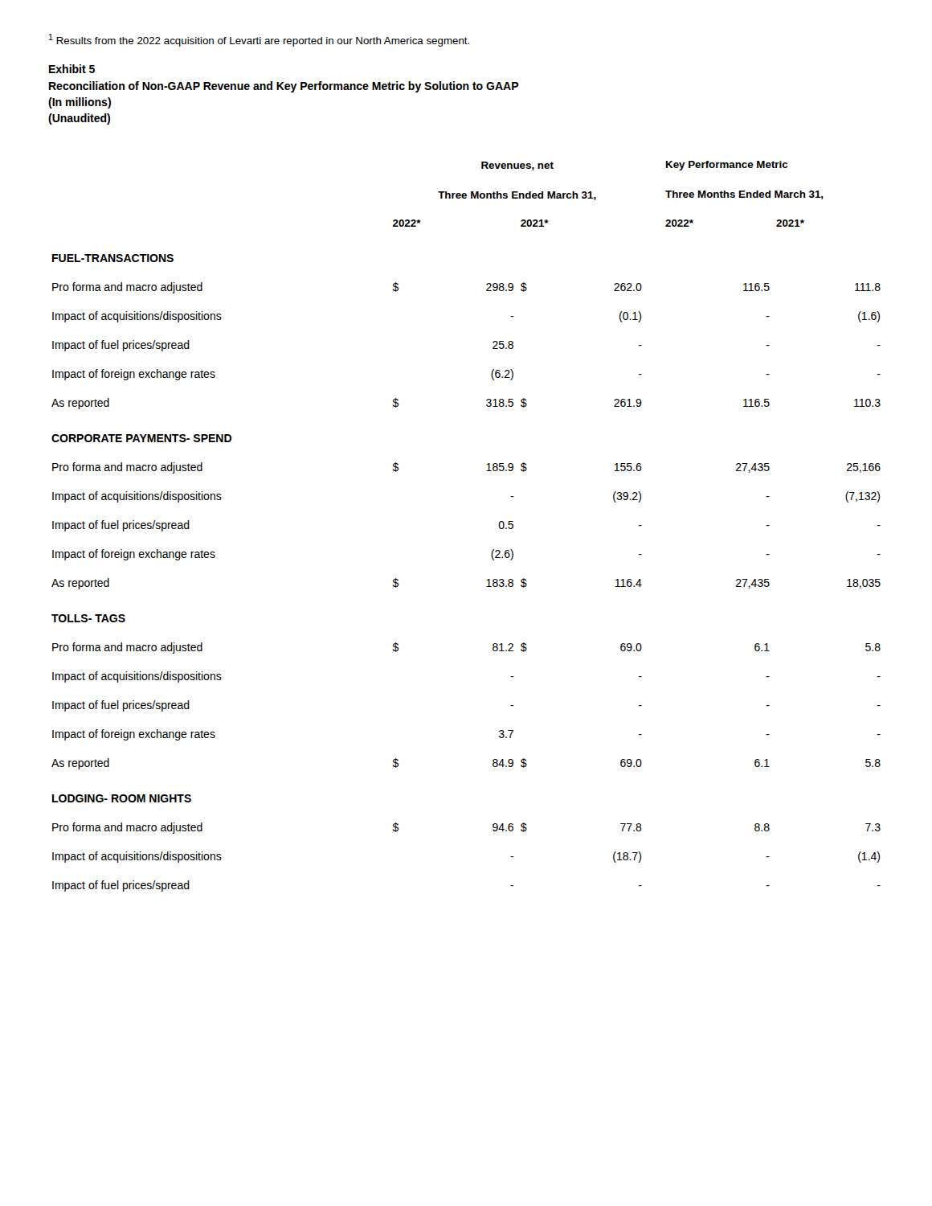1 Results from the 2022 acquisition of Levarti are reported in our North America segment.
Exhibit 5
Reconciliation of Non-GAAP Revenue and Key Performance Metric by Solution to GAAP
(In millions)
(Unaudited)
| | Revenues, net | | Key Performance Metric |
| --- | --- | --- | --- |
| | Three Months Ended March 31, | | Three Months Ended March 31, |
| | 2022* | 2021* | | 2022* | 2021* |
| FUEL-TRANSACTIONS |
| Pro forma and macro adjusted | $ | 298.9 | $ | 262.0 | | 116.5 | 111.8 |
| Impact of acquisitions/dispositions | | - | | (0.1) | | - | (1.6) |
| Impact of fuel prices/spread | | 25.8 | | - | | - | - |
| Impact of foreign exchange rates | | (6.2) | | - | | - | - |
| As reported | $ | 318.5 | $ | 261.9 | | 116.5 | 110.3 |
| CORPORATE PAYMENTS- SPEND |
| Pro forma and macro adjusted | $ | 185.9 | $ | 155.6 | | 27,435 | 25,166 |
| Impact of acquisitions/dispositions | | - | | (39.2) | | - | (7,132) |
| Impact of fuel prices/spread | | 0.5 | | - | | - | - |
| Impact of foreign exchange rates | | (2.6) | | - | | - | - |
| As reported | $ | 183.8 | $ | 116.4 | | 27,435 | 18,035 |
| TOLLS- TAGS |
| Pro forma and macro adjusted | $ | 81.2 | $ | 69.0 | | 6.1 | 5.8 |
| Impact of acquisitions/dispositions | | - | | - | | - | - |
| Impact of fuel prices/spread | | - | | - | | - | - |
| Impact of foreign exchange rates | | 3.7 | | - | | - | - |
| As reported | $ | 84.9 | $ | 69.0 | | 6.1 | 5.8 |
| LODGING- ROOM NIGHTS |
| Pro forma and macro adjusted | $ | 94.6 | $ | 77.8 | | 8.8 | 7.3 |
| Impact of acquisitions/dispositions | | - | | (18.7) | | - | (1.4) |
| Impact of fuel prices/spread | | - | | - | | - | - |